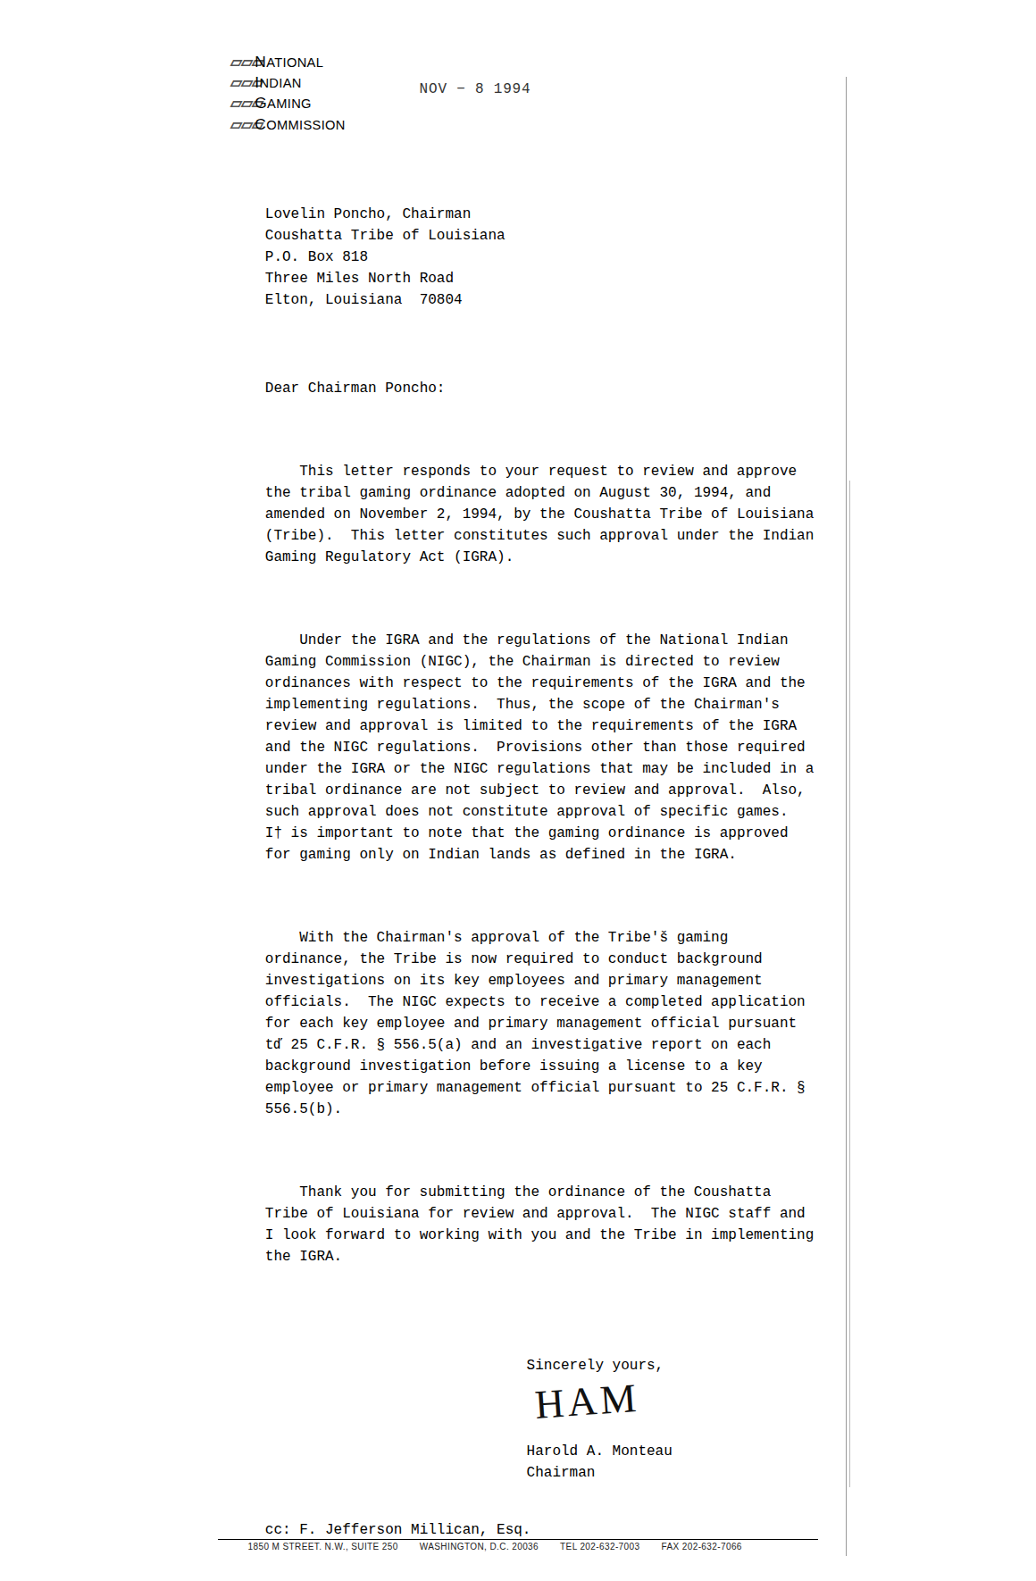▱▱▱NATIONAL
▱▱▱INDIAN
▱▱▱GAMING
▱▱▱COMMISSION
NOV − 8 1994
Lovelin Poncho, Chairman Coushatta Tribe of Louisiana P.O. Box 818 Three Miles North Road Elton, Louisiana 70804
Dear Chairman Poncho:
This letter responds to your request to review and approve the tribal gaming ordinance adopted on August 30, 1994, and amended on November 2, 1994, by the Coushatta Tribe of Louisiana (Tribe). This letter constitutes such approval under the Indian Gaming Regulatory Act (IGRA).
Under the IGRA and the regulations of the National Indian Gaming Commission (NIGC), the Chairman is directed to review ordinances with respect to the requirements of the IGRA and the implementing regulations. Thus, the scope of the Chairman's review and approval is limited to the requirements of the IGRA and the NIGC regulations. Provisions other than those required under the IGRA or the NIGC regulations that may be included in a tribal ordinance are not subject to review and approval. Also, such approval does not constitute approval of specific games. I† is important to note that the gaming ordinance is approved for gaming only on Indian lands as defined in the IGRA.
With the Chairman's approval of the Tribe'š gaming ordinance, the Tribe is now required to conduct background investigations on its key employees and primary management officials. The NIGC expects to receive a completed application for each key employee and primary management official pursuant tď 25 C.F.R. § 556.5(a) and an investigative report on each background investigation before issuing a license to a key employee or primary management official pursuant to 25 C.F.R. § 556.5(b).
Thank you for submitting the ordinance of the Coushatta Tribe of Louisiana for review and approval. The NIGC staff and I look forward to working with you and the Tribe in implementing the IGRA.
Sincerely yours,
H A M
Harold A. Monteau
Chairman
cc: F. Jefferson Millican, Esq.
1850 M STREET. N.W., SUITE 250 WASHINGTON, D.C. 20036 TEL 202-632-7003 FAX 202-632-7066